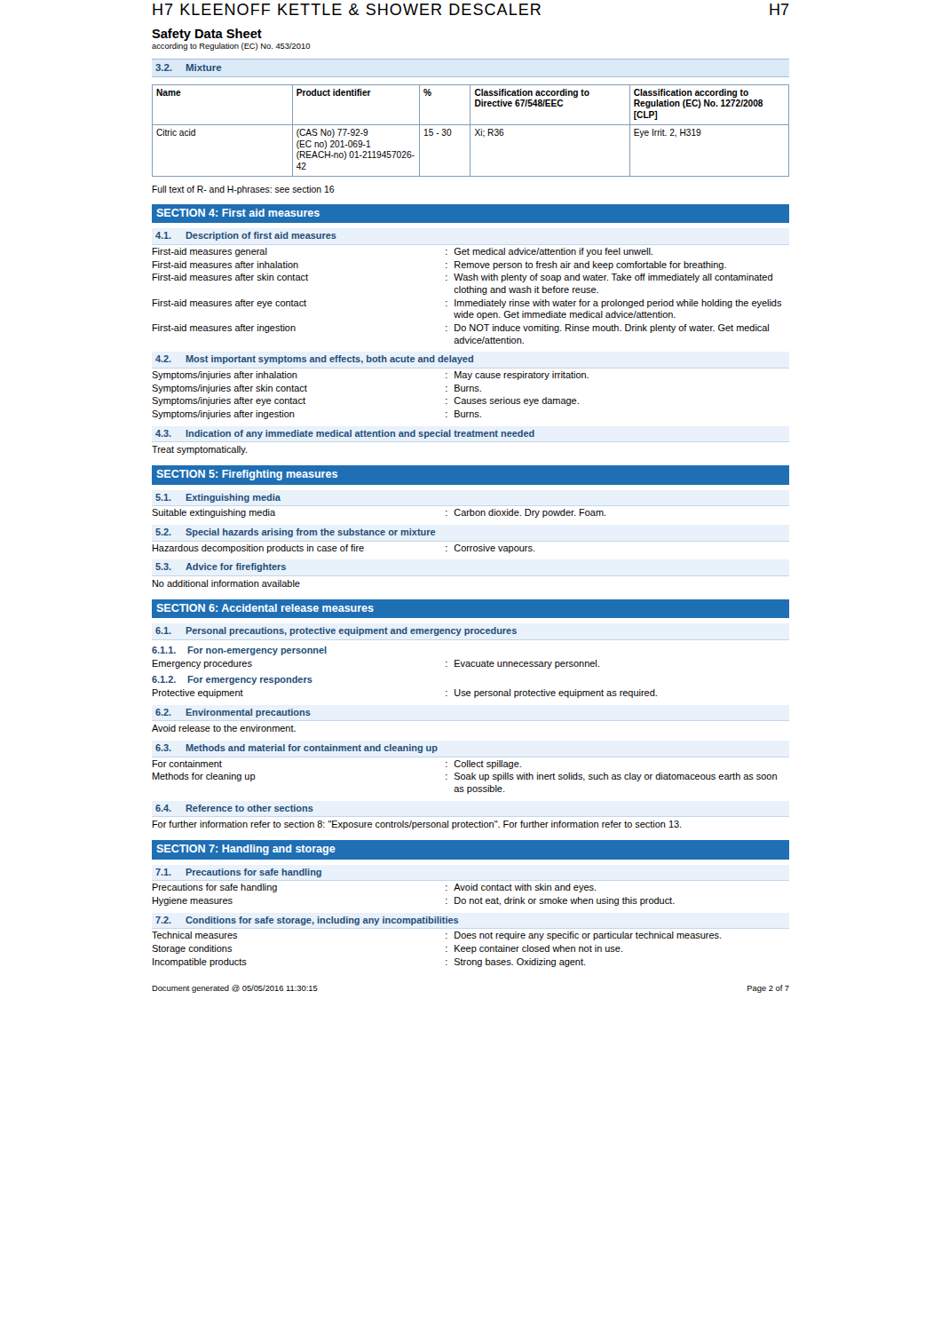H7 KLEENOFF KETTLE & SHOWER DESCALER H7
Safety Data Sheet
according to Regulation (EC) No. 453/2010
3.2. Mixture
| Name | Product identifier | % | Classification according to Directive 67/548/EEC | Classification according to Regulation (EC) No. 1272/2008 [CLP] |
| --- | --- | --- | --- | --- |
| Citric acid | (CAS No) 77-92-9 (EC no) 201-069-1 (REACH-no) 01-2119457026-42 | 15 - 30 | Xi; R36 | Eye Irrit. 2, H319 |
Full text of R- and H-phrases: see section 16
SECTION 4: First aid measures
4.1. Description of first aid measures
First-aid measures general
Get medical advice/attention if you feel unwell.
First-aid measures after inhalation
Remove person to fresh air and keep comfortable for breathing.
First-aid measures after skin contact
Wash with plenty of soap and water. Take off immediately all contaminated clothing and wash it before reuse.
First-aid measures after eye contact
Immediately rinse with water for a prolonged period while holding the eyelids wide open. Get immediate medical advice/attention.
First-aid measures after ingestion
Do NOT induce vomiting. Rinse mouth. Drink plenty of water. Get medical advice/attention.
4.2. Most important symptoms and effects, both acute and delayed
Symptoms/injuries after inhalation
May cause respiratory irritation.
Symptoms/injuries after skin contact
Burns.
Symptoms/injuries after eye contact
Causes serious eye damage.
Symptoms/injuries after ingestion
Burns.
4.3. Indication of any immediate medical attention and special treatment needed
Treat symptomatically.
SECTION 5: Firefighting measures
5.1. Extinguishing media
Suitable extinguishing media
Carbon dioxide. Dry powder. Foam.
5.2. Special hazards arising from the substance or mixture
Hazardous decomposition products in case of fire
Corrosive vapours.
5.3. Advice for firefighters
No additional information available
SECTION 6: Accidental release measures
6.1. Personal precautions, protective equipment and emergency procedures
6.1.1. For non-emergency personnel
Emergency procedures
Evacuate unnecessary personnel.
6.1.2. For emergency responders
Protective equipment
Use personal protective equipment as required.
6.2. Environmental precautions
Avoid release to the environment.
6.3. Methods and material for containment and cleaning up
For containment
Collect spillage.
Methods for cleaning up
Soak up spills with inert solids, such as clay or diatomaceous earth as soon as possible.
6.4. Reference to other sections
For further information refer to section 8: "Exposure controls/personal protection". For further information refer to section 13.
SECTION 7: Handling and storage
7.1. Precautions for safe handling
Precautions for safe handling
Avoid contact with skin and eyes.
Hygiene measures
Do not eat, drink or smoke when using this product.
7.2. Conditions for safe storage, including any incompatibilities
Technical measures
Does not require any specific or particular technical measures.
Storage conditions
Keep container closed when not in use.
Incompatible products
Strong bases. Oxidizing agent.
Document generated @ 05/05/2016 11:30:15 Page 2 of 7